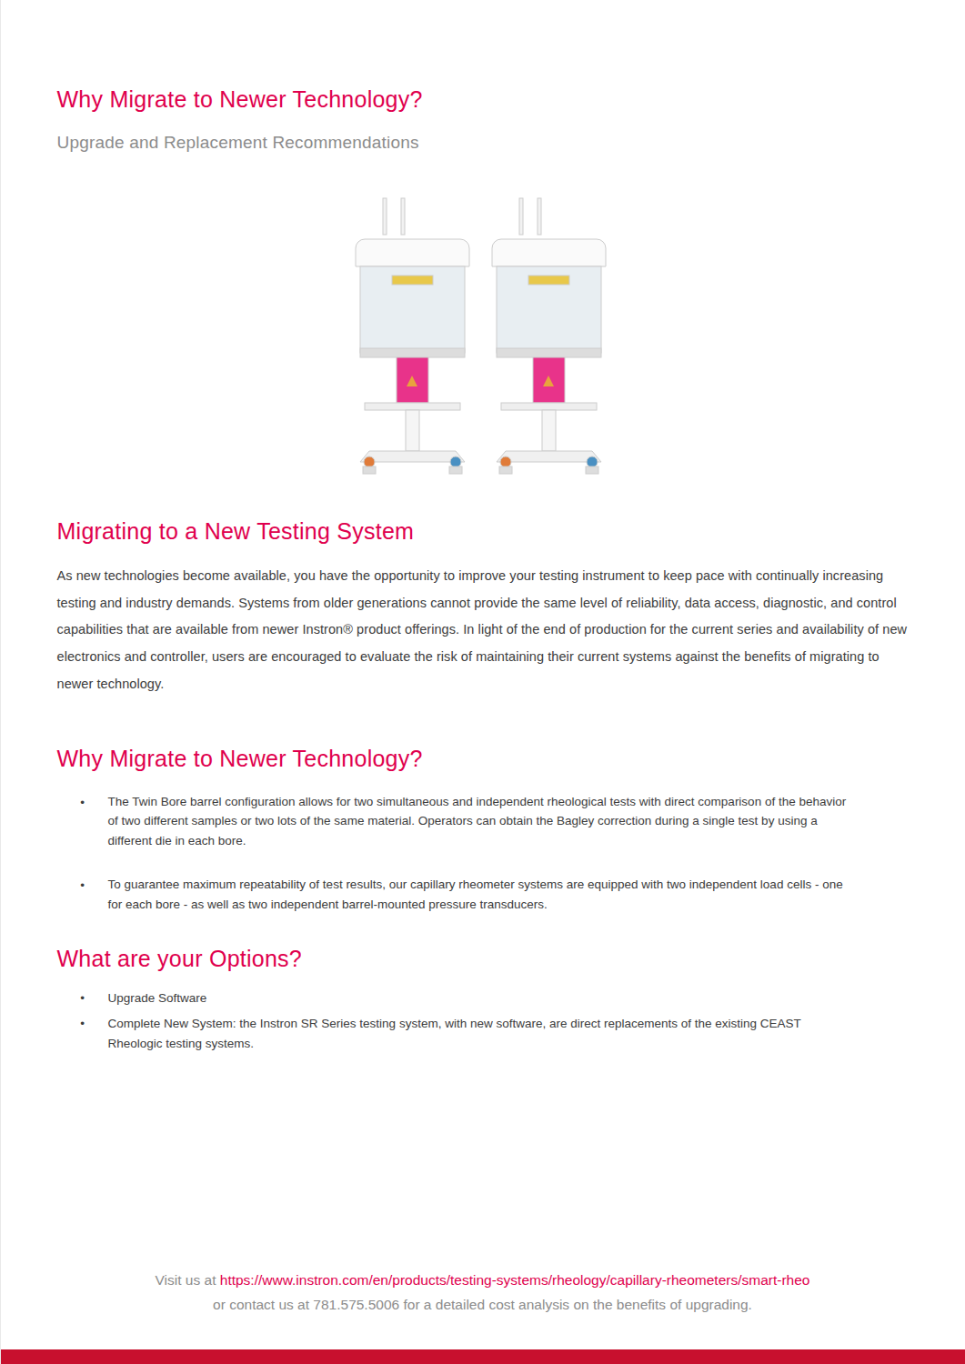Why Migrate to Newer Technology?
Upgrade and Replacement Recommendations
Migrating to a New Testing System
As new technologies become available, you have the opportunity to improve your testing instrument to keep pace with continually increasing testing and industry demands. Systems from older generations cannot provide the same level of reliability, data access, diagnostic, and control capabilities that are available from newer Instron® product offerings. In light of the end of production for the current series and availability of new electronics and controller, users are encouraged to evaluate the risk of maintaining their current systems against the benefits of migrating to newer technology.
Why Migrate to Newer Technology?
• The Twin Bore barrel configuration allows for two simultaneous and independent rheological tests with direct comparison of the behavior of two different samples or two lots of the same material. Operators can obtain the Bagley correction during a single test by using a different die in each bore.
• To guarantee maximum repeatability of test results, our capillary rheometer systems are equipped with two independent load cells - one for each bore - as well as two independent barrel-mounted pressure transducers.
What are your Options?
• Upgrade Software
• Complete New System: the Instron SR Series testing system, with new software, are direct replacements of the existing CEAST Rheologic testing systems.
Visit us at https://www.instron.com/en/products/testing-systems/rheology/capillary-rheometers/smart-rheo or contact us at 781.575.5006 for a detailed cost analysis on the benefits of upgrading.